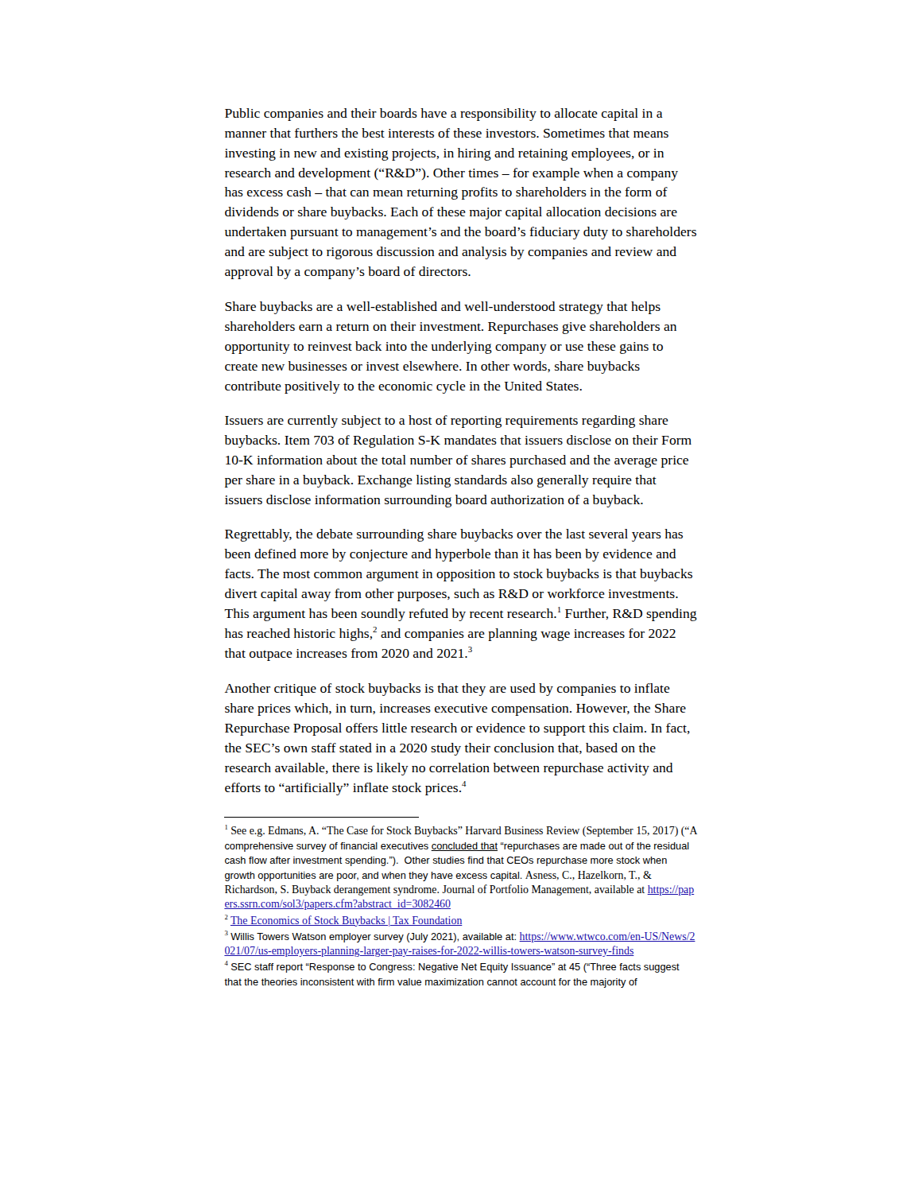Public companies and their boards have a responsibility to allocate capital in a manner that furthers the best interests of these investors. Sometimes that means investing in new and existing projects, in hiring and retaining employees, or in research and development (“R&D”). Other times – for example when a company has excess cash – that can mean returning profits to shareholders in the form of dividends or share buybacks. Each of these major capital allocation decisions are undertaken pursuant to management’s and the board’s fiduciary duty to shareholders and are subject to rigorous discussion and analysis by companies and review and approval by a company’s board of directors.
Share buybacks are a well-established and well-understood strategy that helps shareholders earn a return on their investment. Repurchases give shareholders an opportunity to reinvest back into the underlying company or use these gains to create new businesses or invest elsewhere. In other words, share buybacks contribute positively to the economic cycle in the United States.
Issuers are currently subject to a host of reporting requirements regarding share buybacks. Item 703 of Regulation S-K mandates that issuers disclose on their Form 10-K information about the total number of shares purchased and the average price per share in a buyback. Exchange listing standards also generally require that issuers disclose information surrounding board authorization of a buyback.
Regrettably, the debate surrounding share buybacks over the last several years has been defined more by conjecture and hyperbole than it has been by evidence and facts. The most common argument in opposition to stock buybacks is that buybacks divert capital away from other purposes, such as R&D or workforce investments. This argument has been soundly refuted by recent research.1 Further, R&D spending has reached historic highs,2 and companies are planning wage increases for 2022 that outpace increases from 2020 and 2021.3
Another critique of stock buybacks is that they are used by companies to inflate share prices which, in turn, increases executive compensation. However, the Share Repurchase Proposal offers little research or evidence to support this claim. In fact, the SEC’s own staff stated in a 2020 study their conclusion that, based on the research available, there is likely no correlation between repurchase activity and efforts to “artificially” inflate stock prices.4
1 See e.g. Edmans, A. “The Case for Stock Buybacks” Harvard Business Review (September 15, 2017) (“A comprehensive survey of financial executives concluded that “repurchases are made out of the residual cash flow after investment spending.”). Other studies find that CEOs repurchase more stock when growth opportunities are poor, and when they have excess capital. Asness, C., Hazelkorn, T., & Richardson, S. Buyback derangement syndrome. Journal of Portfolio Management, available at https://papers.ssrn.com/sol3/papers.cfm?abstract_id=3082460
2 The Economics of Stock Buybacks | Tax Foundation
3 Willis Towers Watson employer survey (July 2021), available at: https://www.wtwco.com/en-US/News/2021/07/us-employers-planning-larger-pay-raises-for-2022-willis-towers-watson-survey-finds
4 SEC staff report “Response to Congress: Negative Net Equity Issuance” at 45 (“Three facts suggest that the theories inconsistent with firm value maximization cannot account for the majority of